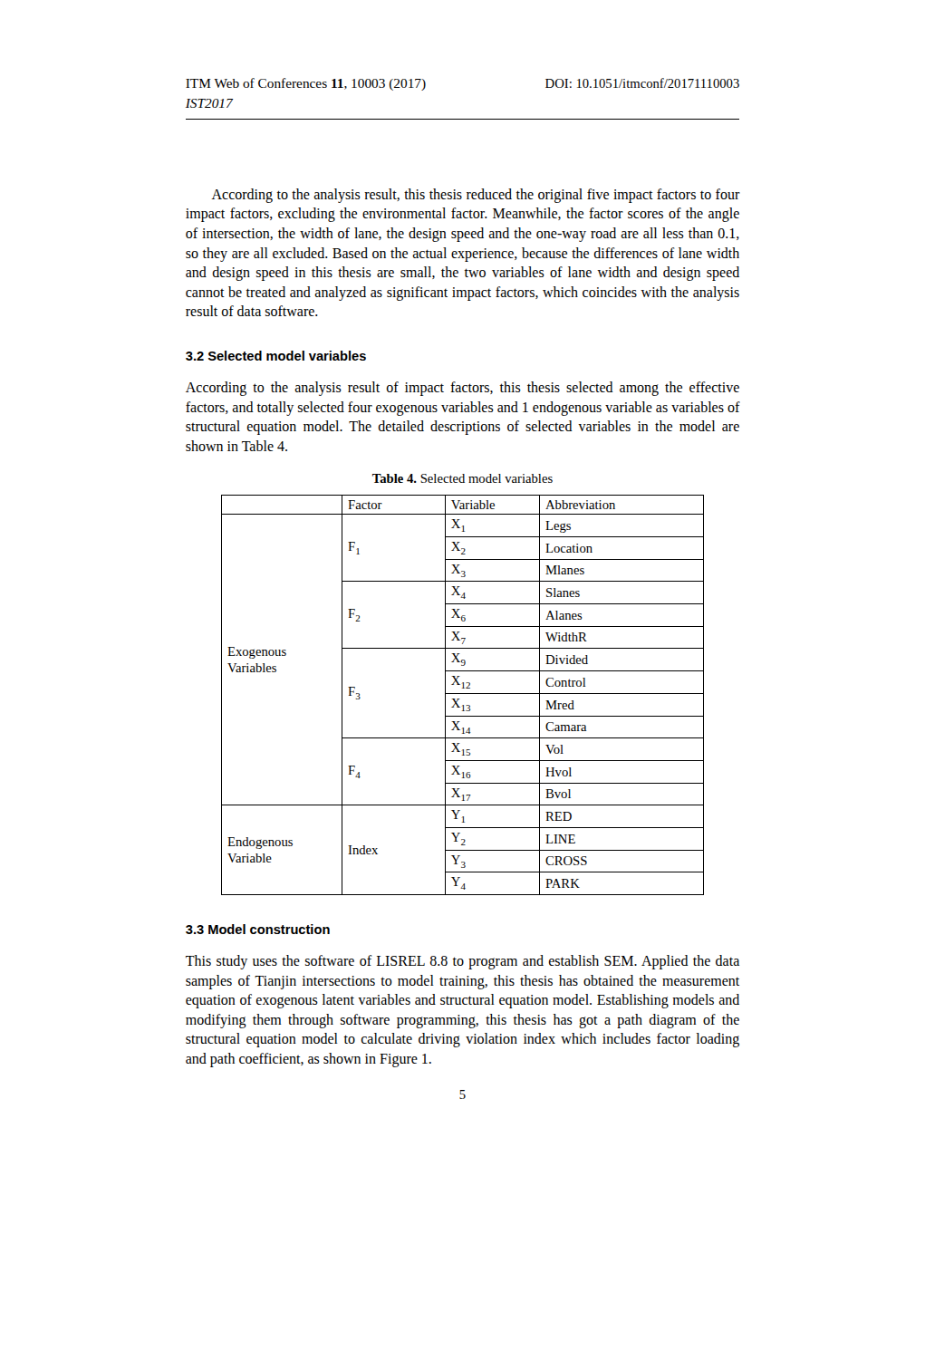ITM Web of Conferences 11, 10003 (2017)
DOI: 10.1051/itmconf/20171110003
IST2017
According to the analysis result, this thesis reduced the original five impact factors to four impact factors, excluding the environmental factor. Meanwhile, the factor scores of the angle of intersection, the width of lane, the design speed and the one-way road are all less than 0.1, so they are all excluded. Based on the actual experience, because the differences of lane width and design speed in this thesis are small, the two variables of lane width and design speed cannot be treated and analyzed as significant impact factors, which coincides with the analysis result of data software.
3.2 Selected model variables
According to the analysis result of impact factors, this thesis selected among the effective factors, and totally selected four exogenous variables and 1 endogenous variable as variables of structural equation model. The detailed descriptions of selected variables in the model are shown in Table 4.
Table 4. Selected model variables
| | Factor | Variable | Abbreviation |
| Exogenous Variables | F 1 | X 1 | Legs |
| X 2 | Location |
| X 3 | Mlanes |
| F 2 | X 4 | Slanes |
| X 6 | Alanes |
| X 7 | WidthR |
| F 3 | X 9 | Divided |
| X 12 | Control |
| X 13 | Mred |
| X 14 | Camara |
| F 4 | X 15 | Vol |
| X 16 | Hvol |
| X 17 | Bvol |
| Endogenous Variable | Index | Y 1 | RED |
| Y 2 | LINE |
| Y 3 | CROSS |
| Y 4 | PARK |
3.3 Model construction
This study uses the software of LISREL 8.8 to program and establish SEM. Applied the data samples of Tianjin intersections to model training, this thesis has obtained the measurement equation of exogenous latent variables and structural equation model. Establishing models and modifying them through software programming, this thesis has got a path diagram of the structural equation model to calculate driving violation index which includes factor loading and path coefficient, as shown in Figure 1.
5